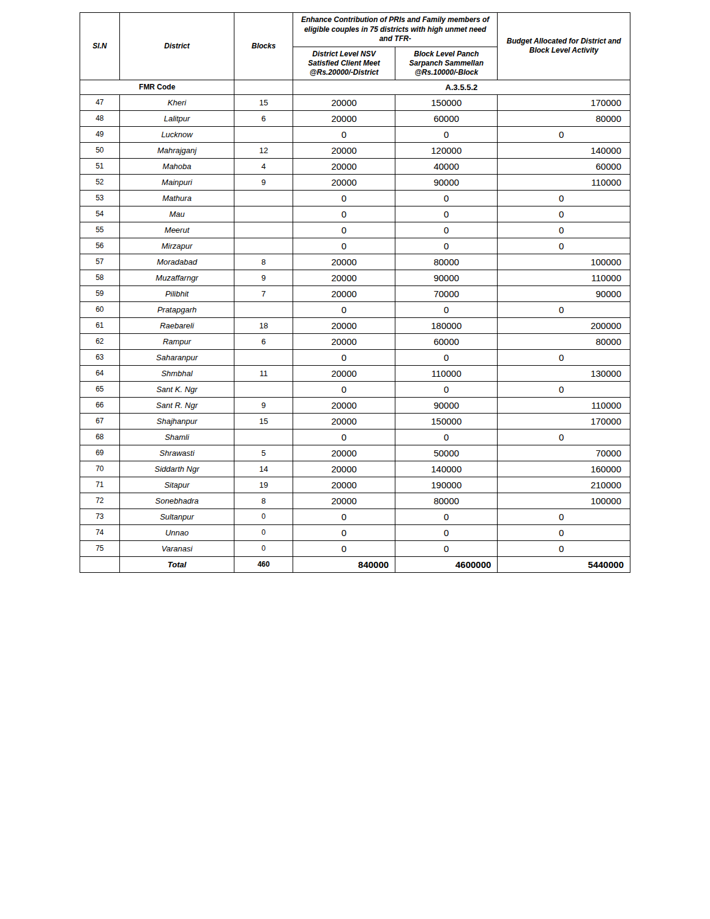| Sl.N | District | Blocks | Enhance Contribution of PRIs and Family members of eligible couples in 75 districts with high unmet need and TFR- | Budget Allocated for District and Block Level Activity |
| --- | --- | --- | --- | --- |
| District Level NSV Satisfied Client Meet @Rs.20000/-District | Block Level Panch Sarpanch Sammellan @Rs.10000/-Block |
| FMR Code | | A.3.5.5.2 |
| 47 | Kheri | 15 | 20000 | 150000 | 170000 |
| 48 | Lalitpur | 6 | 20000 | 60000 | 80000 |
| 49 | Lucknow | | 0 | 0 | 0 |
| 50 | Mahrajganj | 12 | 20000 | 120000 | 140000 |
| 51 | Mahoba | 4 | 20000 | 40000 | 60000 |
| 52 | Mainpuri | 9 | 20000 | 90000 | 110000 |
| 53 | Mathura | | 0 | 0 | 0 |
| 54 | Mau | | 0 | 0 | 0 |
| 55 | Meerut | | 0 | 0 | 0 |
| 56 | Mirzapur | | 0 | 0 | 0 |
| 57 | Moradabad | 8 | 20000 | 80000 | 100000 |
| 58 | Muzaffarngr | 9 | 20000 | 90000 | 110000 |
| 59 | Pilibhit | 7 | 20000 | 70000 | 90000 |
| 60 | Pratapgarh | | 0 | 0 | 0 |
| 61 | Raebareli | 18 | 20000 | 180000 | 200000 |
| 62 | Rampur | 6 | 20000 | 60000 | 80000 |
| 63 | Saharanpur | | 0 | 0 | 0 |
| 64 | Shmbhal | 11 | 20000 | 110000 | 130000 |
| 65 | Sant K. Ngr | | 0 | 0 | 0 |
| 66 | Sant R. Ngr | 9 | 20000 | 90000 | 110000 |
| 67 | Shajhanpur | 15 | 20000 | 150000 | 170000 |
| 68 | Shamli | | 0 | 0 | 0 |
| 69 | Shrawasti | 5 | 20000 | 50000 | 70000 |
| 70 | Siddarth Ngr | 14 | 20000 | 140000 | 160000 |
| 71 | Sitapur | 19 | 20000 | 190000 | 210000 |
| 72 | Sonebhadra | 8 | 20000 | 80000 | 100000 |
| 73 | Sultanpur | 0 | 0 | 0 | 0 |
| 74 | Unnao | 0 | 0 | 0 | 0 |
| 75 | Varanasi | 0 | 0 | 0 | 0 |
| | Total | 460 | 840000 | 4600000 | 5440000 |